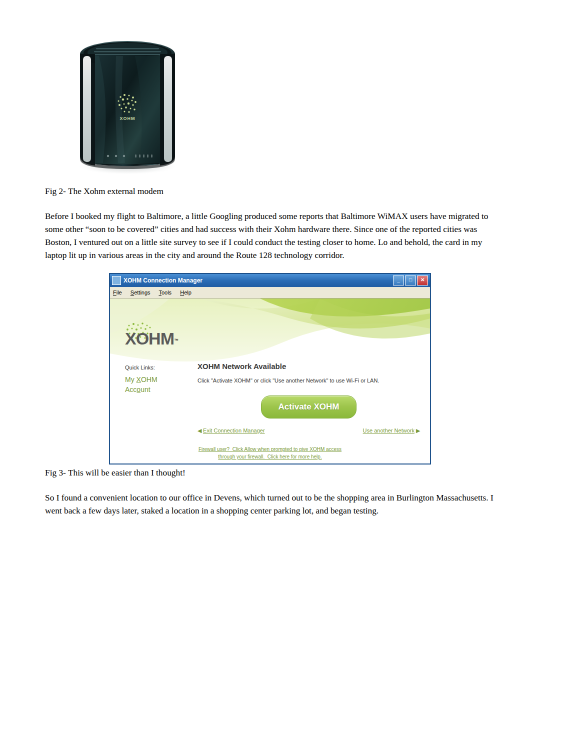XOHM
Fig 2- The Xohm external modem
Before I booked my flight to Baltimore, a little Googling produced some reports that Baltimore WiMAX users have migrated to some other “soon to be covered” cities and had success with their Xohm hardware there. Since one of the reported cities was Boston, I ventured out on a little site survey to see if I could conduct the testing closer to home. Lo and behold, the card in my laptop lit up in various areas in the city and around the Route 128 technology corridor.
XOHM Connection Manager
_
□
✕
File Settings Tools Help
XOHM™
Quick Links:
My XOHM Account
XOHM Network Available
Click "Activate XOHM" or click "Use another Network" to use Wi-Fi or LAN.
Activate XOHM
◀ Exit Connection Manager
Use another Network ▶
Firewall user? Click Allow when prompted to give XOHM access
through your firewall. Click here for more help.
Fig 3- This will be easier than I thought!
So I found a convenient location to our office in Devens, which turned out to be the shopping area in Burlington Massachusetts. I went back a few days later, staked a location in a shopping center parking lot, and began testing.